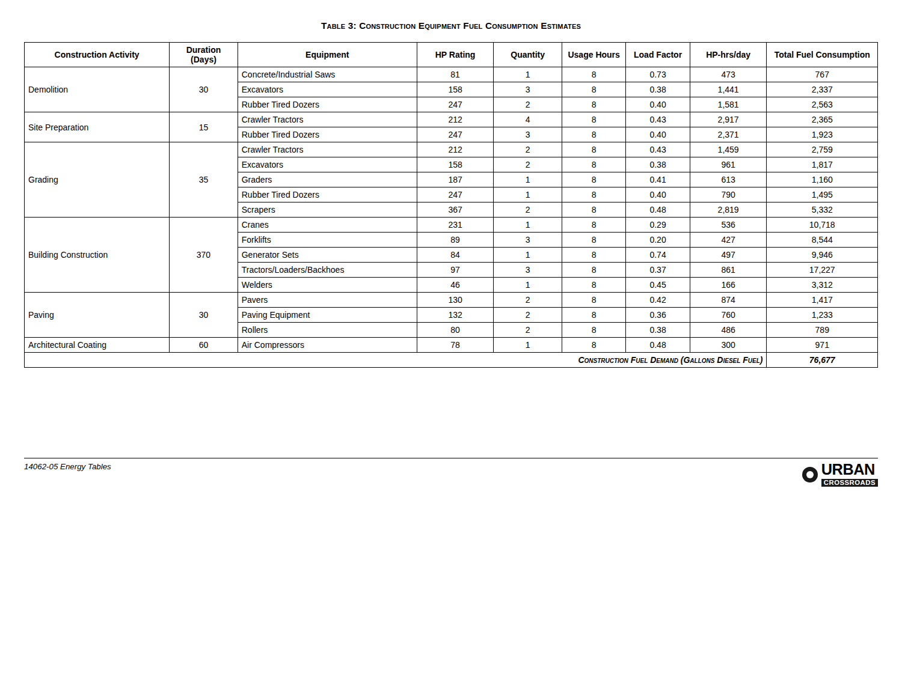Table 3: Construction Equipment Fuel Consumption Estimates
| Construction Activity | Duration (Days) | Equipment | HP Rating | Quantity | Usage Hours | Load Factor | HP-hrs/day | Total Fuel Consumption |
| --- | --- | --- | --- | --- | --- | --- | --- | --- |
| Demolition | 30 | Concrete/Industrial Saws | 81 | 1 | 8 | 0.73 | 473 | 767 |
| Excavators | 158 | 3 | 8 | 0.38 | 1,441 | 2,337 |
| Rubber Tired Dozers | 247 | 2 | 8 | 0.40 | 1,581 | 2,563 |
| Site Preparation | 15 | Crawler Tractors | 212 | 4 | 8 | 0.43 | 2,917 | 2,365 |
| Rubber Tired Dozers | 247 | 3 | 8 | 0.40 | 2,371 | 1,923 |
| Grading | 35 | Crawler Tractors | 212 | 2 | 8 | 0.43 | 1,459 | 2,759 |
| Excavators | 158 | 2 | 8 | 0.38 | 961 | 1,817 |
| Graders | 187 | 1 | 8 | 0.41 | 613 | 1,160 |
| Rubber Tired Dozers | 247 | 1 | 8 | 0.40 | 790 | 1,495 |
| Scrapers | 367 | 2 | 8 | 0.48 | 2,819 | 5,332 |
| Building Construction | 370 | Cranes | 231 | 1 | 8 | 0.29 | 536 | 10,718 |
| Forklifts | 89 | 3 | 8 | 0.20 | 427 | 8,544 |
| Generator Sets | 84 | 1 | 8 | 0.74 | 497 | 9,946 |
| Tractors/Loaders/Backhoes | 97 | 3 | 8 | 0.37 | 861 | 17,227 |
| Welders | 46 | 1 | 8 | 0.45 | 166 | 3,312 |
| Paving | 30 | Pavers | 130 | 2 | 8 | 0.42 | 874 | 1,417 |
| Paving Equipment | 132 | 2 | 8 | 0.36 | 760 | 1,233 |
| Rollers | 80 | 2 | 8 | 0.38 | 486 | 789 |
| Architectural Coating | 60 | Air Compressors | 78 | 1 | 8 | 0.48 | 300 | 971 |
| Construction Fuel Demand (Gallons Diesel Fuel) | 76,677 |
14062-05 Energy Tables
URBAN
CROSSROADS